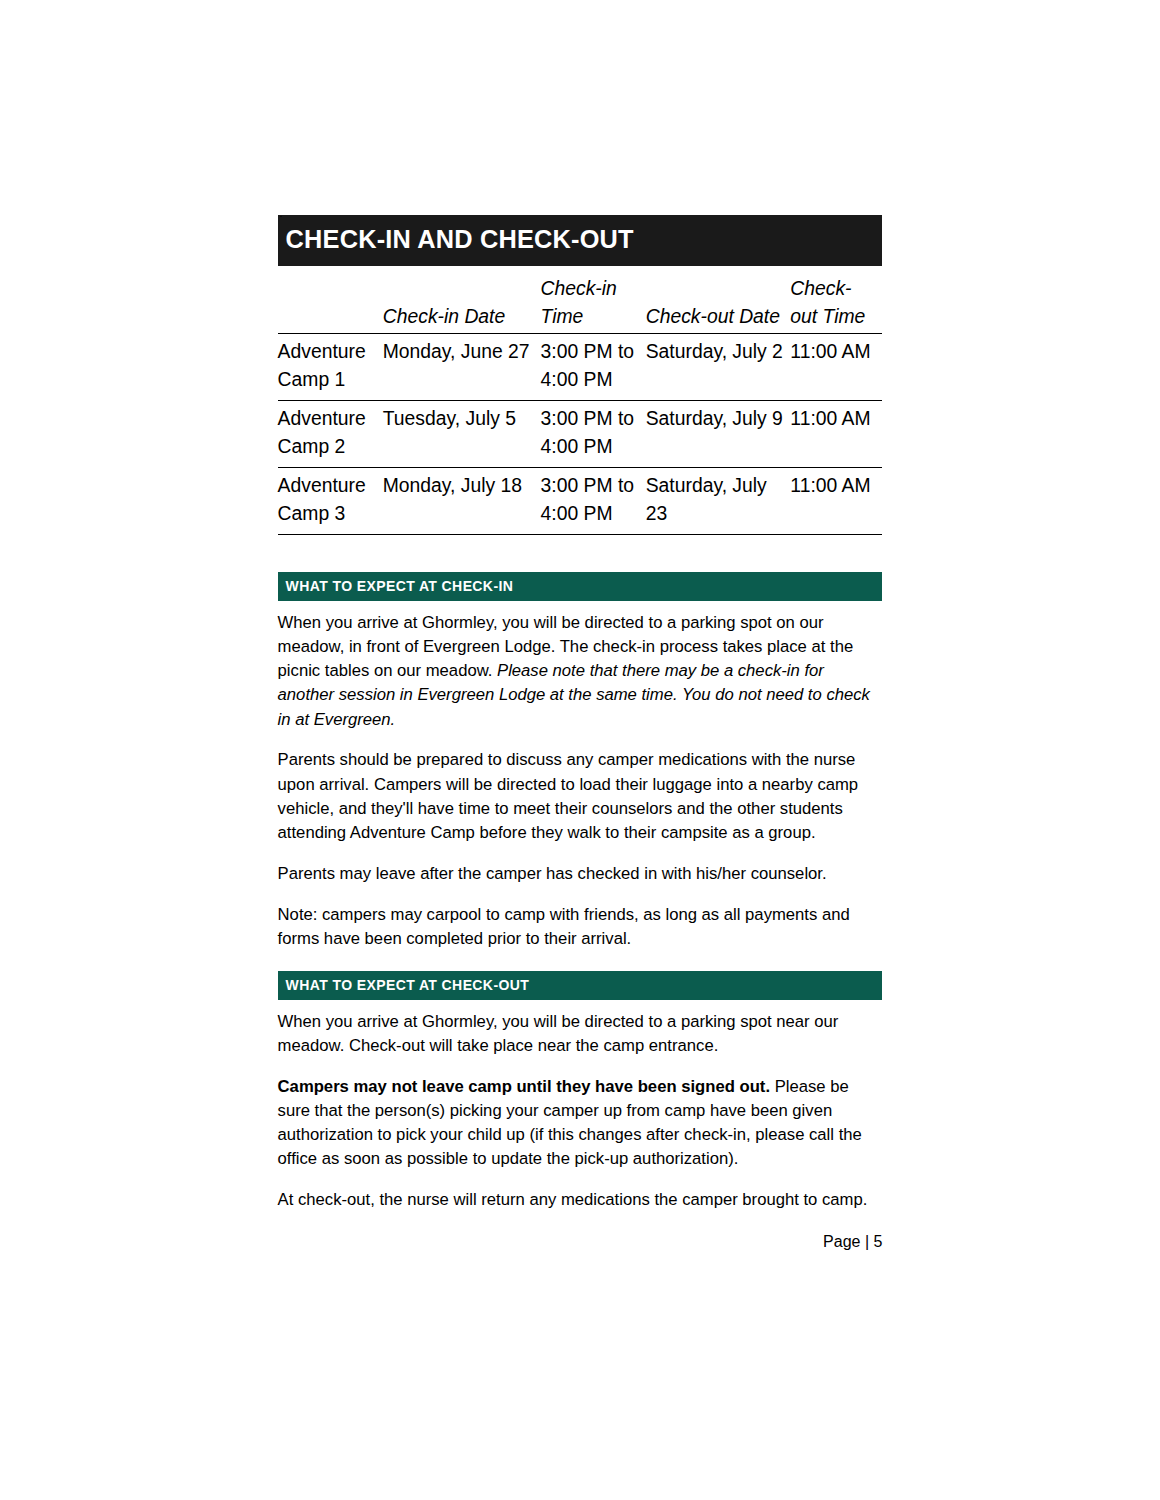.
CHECK-IN AND CHECK-OUT
| | Check-in Date | Check-in Time | Check-out Date | Check-out Time |
| --- | --- | --- | --- | --- |
| Adventure Camp 1 | Monday, June 27 | 3:00 PM to 4:00 PM | Saturday, July 2 | 11:00 AM |
| Adventure Camp 2 | Tuesday, July 5 | 3:00 PM to 4:00 PM | Saturday, July 9 | 11:00 AM |
| Adventure Camp 3 | Monday, July 18 | 3:00 PM to 4:00 PM | Saturday, July 23 | 11:00 AM |
WHAT TO EXPECT AT CHECK-IN
When you arrive at Ghormley, you will be directed to a parking spot on our meadow, in front of Evergreen Lodge. The check-in process takes place at the picnic tables on our meadow. Please note that there may be a check-in for another session in Evergreen Lodge at the same time. You do not need to check in at Evergreen.
Parents should be prepared to discuss any camper medications with the nurse upon arrival. Campers will be directed to load their luggage into a nearby camp vehicle, and they'll have time to meet their counselors and the other students attending Adventure Camp before they walk to their campsite as a group.
Parents may leave after the camper has checked in with his/her counselor.
Note: campers may carpool to camp with friends, as long as all payments and forms have been completed prior to their arrival.
WHAT TO EXPECT AT CHECK-OUT
When you arrive at Ghormley, you will be directed to a parking spot near our meadow. Check-out will take place near the camp entrance.
Campers may not leave camp until they have been signed out. Please be sure that the person(s) picking your camper up from camp have been given authorization to pick your child up (if this changes after check-in, please call the office as soon as possible to update the pick-up authorization).
At check-out, the nurse will return any medications the camper brought to camp.
Page | 5